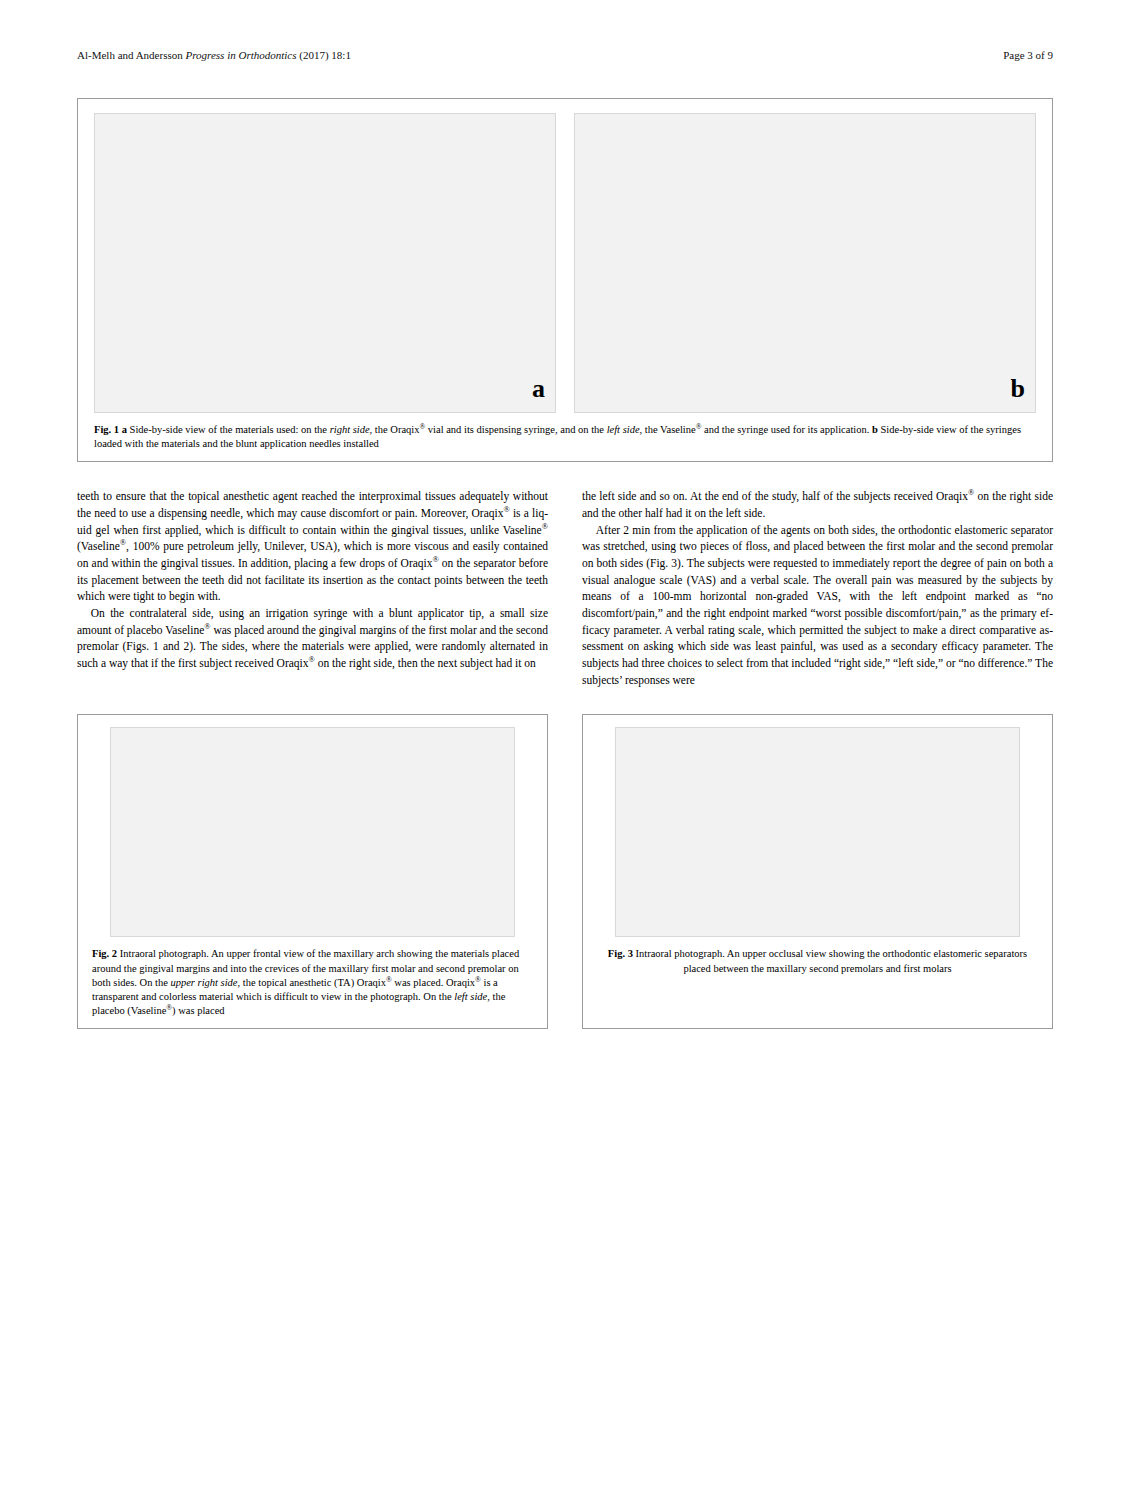Al-Melh and Andersson Progress in Orthodontics (2017) 18:1
Page 3 of 9
a
b
Fig. 1 a Side-by-side view of the materials used: on the right side, the Oraqix® vial and its dispensing syringe, and on the left side, the Vaseline® and the syringe used for its application. b Side-by-side view of the syringes loaded with the materials and the blunt application needles installed
teeth to ensure that the topical anesthetic agent reached the interproximal tissues adequately without the need to use a dispensing needle, which may cause discomfort or pain. Moreover, Oraqix® is a liquid gel when first applied, which is difficult to contain within the gingival tissues, unlike Vaseline® (Vaseline®, 100% pure petroleum jelly, Unilever, USA), which is more viscous and easily contained on and within the gingival tissues. In addition, placing a few drops of Oraqix® on the separator before its placement between the teeth did not facilitate its insertion as the contact points between the teeth which were tight to begin with.
On the contralateral side, using an irrigation syringe with a blunt applicator tip, a small size amount of placebo Vaseline® was placed around the gingival margins of the first molar and the second premolar (Figs. 1 and 2). The sides, where the materials were applied, were randomly alternated in such a way that if the first subject received Oraqix® on the right side, then the next subject had it on
the left side and so on. At the end of the study, half of the subjects received Oraqix® on the right side and the other half had it on the left side.
After 2 min from the application of the agents on both sides, the orthodontic elastomeric separator was stretched, using two pieces of floss, and placed between the first molar and the second premolar on both sides (Fig. 3). The subjects were requested to immediately report the degree of pain on both a visual analogue scale (VAS) and a verbal scale. The overall pain was measured by the subjects by means of a 100-mm horizontal non-graded VAS, with the left endpoint marked as “no discomfort/pain,” and the right endpoint marked “worst possible discomfort/pain,” as the primary efficacy parameter. A verbal rating scale, which permitted the subject to make a direct comparative assessment on asking which side was least painful, was used as a secondary efficacy parameter. The subjects had three choices to select from that included “right side,” “left side,” or “no difference.” The subjects’ responses were
Fig. 2 Intraoral photograph. An upper frontal view of the maxillary arch showing the materials placed around the gingival margins and into the crevices of the maxillary first molar and second premolar on both sides. On the upper right side, the topical anesthetic (TA) Oraqix® was placed. Oraqix® is a transparent and colorless material which is difficult to view in the photograph. On the left side, the placebo (Vaseline®) was placed
Fig. 3 Intraoral photograph. An upper occlusal view showing the orthodontic elastomeric separators placed between the maxillary second premolars and first molars